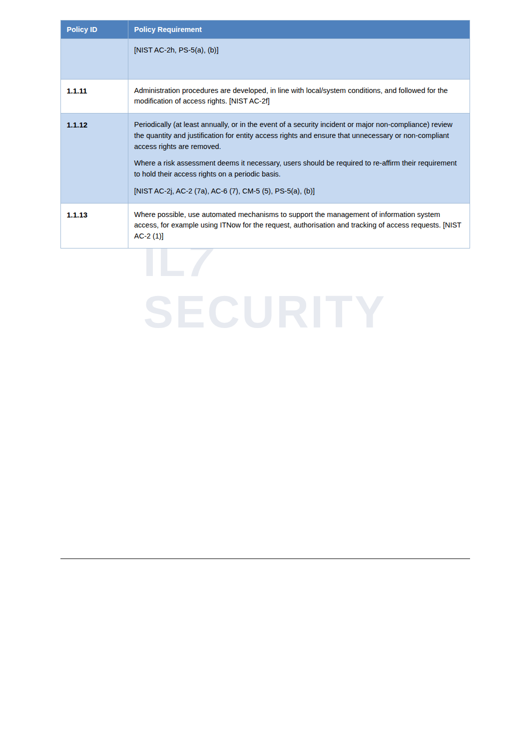IL7
SECURITY
| Policy ID | Policy Requirement |
| --- | --- |
| | [NIST AC-2h, PS-5(a), (b)] |
| 1.1.11 | Administration procedures are developed, in line with local/system conditions, and followed for the modification of access rights. [NIST AC-2f] |
| 1.1.12 | Periodically (at least annually, or in the event of a security incident or major non-compliance) review the quantity and justification for entity access rights and ensure that unnecessary or non-compliant access rights are removed. Where a risk assessment deems it necessary, users should be required to re-affirm their requirement to hold their access rights on a periodic basis. [NIST AC-2j, AC-2 (7a), AC-6 (7), CM-5 (5), PS-5(a), (b)] |
| 1.1.13 | Where possible, use automated mechanisms to support the management of information system access, for example using ITNow for the request, authorisation and tracking of access requests. [NIST AC-2 (1)] |